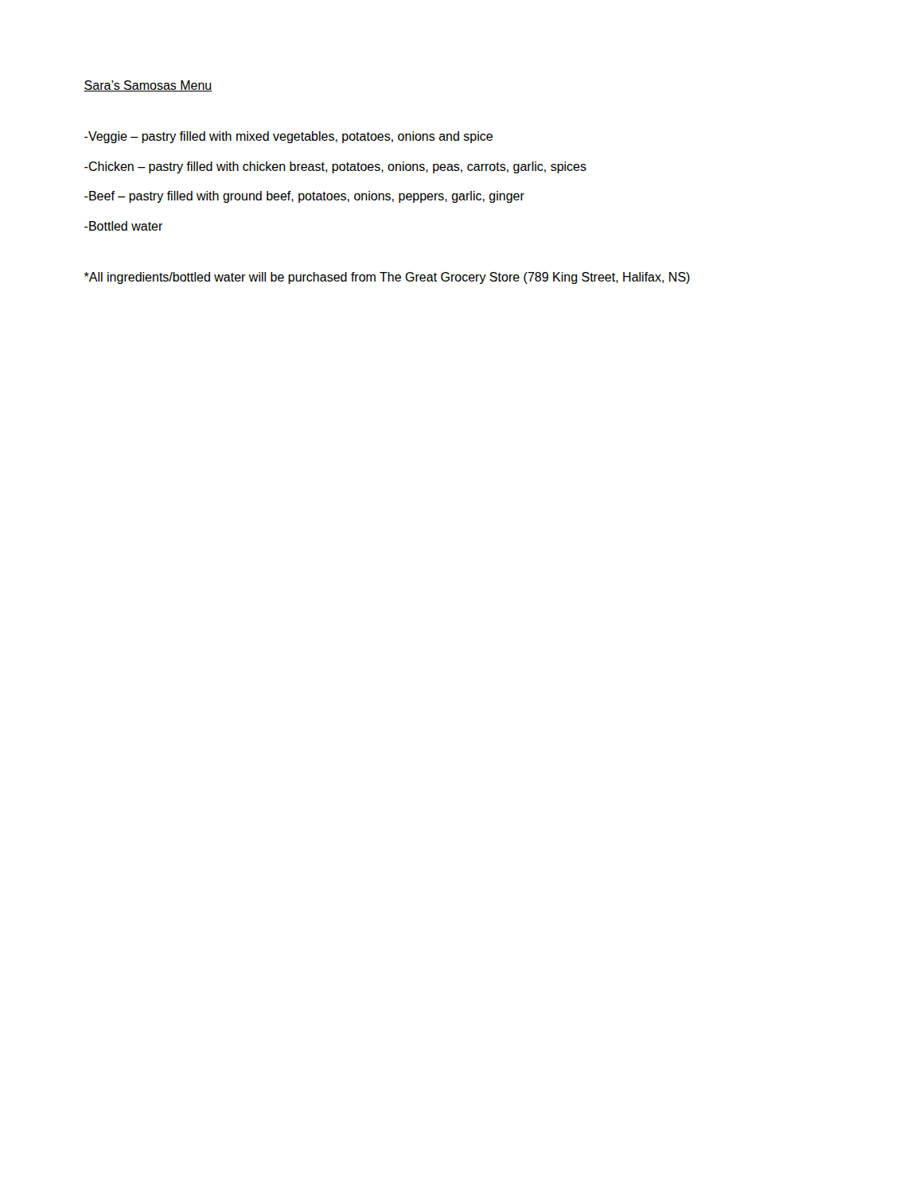Sara’s Samosas Menu
-Veggie – pastry filled with mixed vegetables, potatoes, onions and spice
-Chicken – pastry filled with chicken breast, potatoes, onions, peas, carrots, garlic, spices
-Beef – pastry filled with ground beef, potatoes, onions, peppers, garlic, ginger
-Bottled water
*All ingredients/bottled water will be purchased from The Great Grocery Store (789 King Street, Halifax, NS)